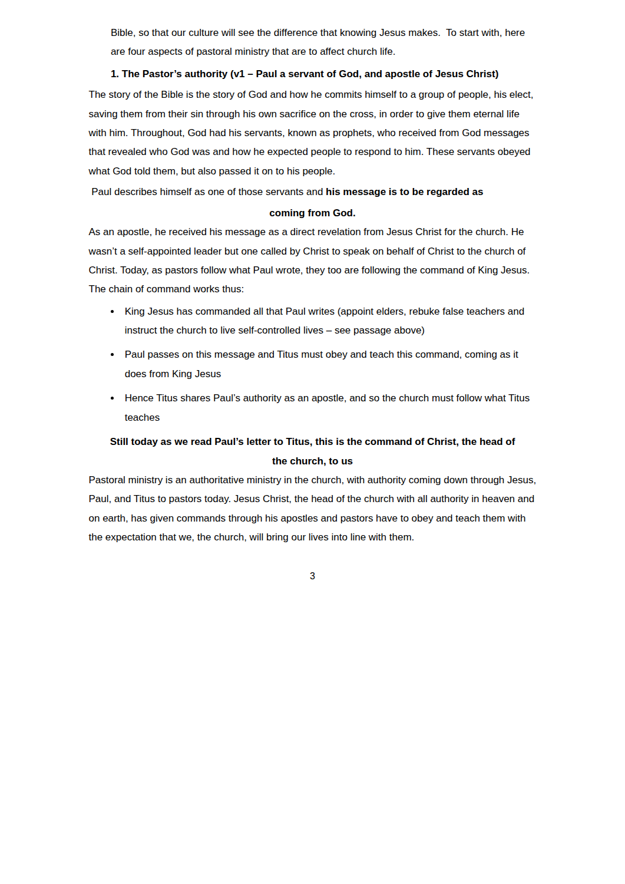Bible, so that our culture will see the difference that knowing Jesus makes. To start with, here are four aspects of pastoral ministry that are to affect church life.
1. The Pastor’s authority (v1 – Paul a servant of God, and apostle of Jesus Christ)
The story of the Bible is the story of God and how he commits himself to a group of people, his elect, saving them from their sin through his own sacrifice on the cross, in order to give them eternal life with him. Throughout, God had his servants, known as prophets, who received from God messages that revealed who God was and how he expected people to respond to him. These servants obeyed what God told them, but also passed it on to his people.
Paul describes himself as one of those servants and his message is to be regarded as
coming from God.
As an apostle, he received his message as a direct revelation from Jesus Christ for the church. He wasn’t a self-appointed leader but one called by Christ to speak on behalf of Christ to the church of Christ. Today, as pastors follow what Paul wrote, they too are following the command of King Jesus. The chain of command works thus:
King Jesus has commanded all that Paul writes (appoint elders, rebuke false teachers and instruct the church to live self-controlled lives – see passage above)
Paul passes on this message and Titus must obey and teach this command, coming as it does from King Jesus
Hence Titus shares Paul’s authority as an apostle, and so the church must follow what Titus teaches
Still today as we read Paul’s letter to Titus, this is the command of Christ, the head of
the church, to us
Pastoral ministry is an authoritative ministry in the church, with authority coming down through Jesus, Paul, and Titus to pastors today. Jesus Christ, the head of the church with all authority in heaven and on earth, has given commands through his apostles and pastors have to obey and teach them with the expectation that we, the church, will bring our lives into line with them.
3